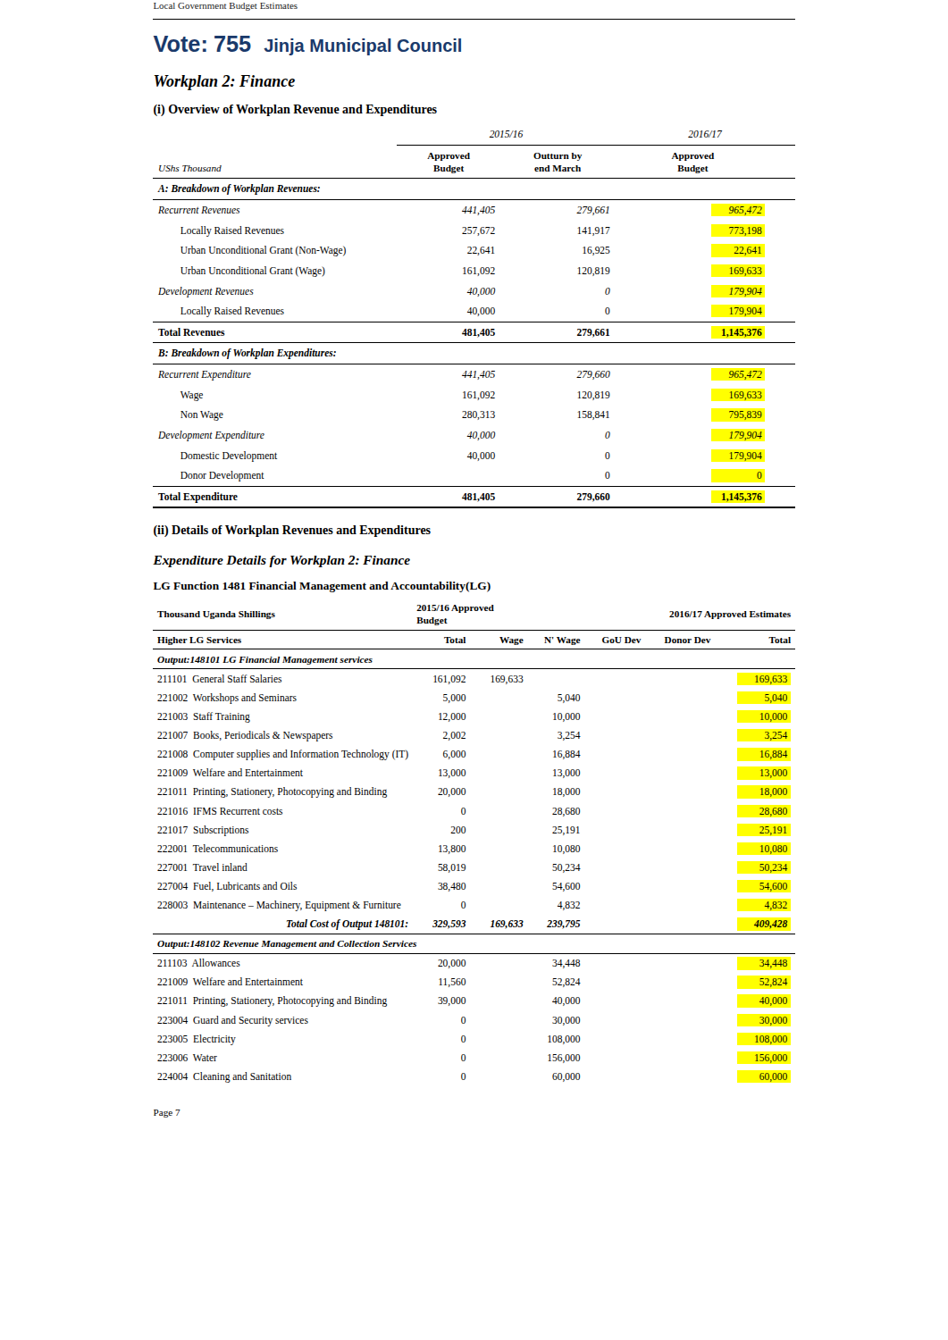Local Government Budget Estimates
Vote: 755 Jinja Municipal Council
Workplan 2: Finance
(i) Overview of Workplan Revenue and Expenditures
| | 2015/16 | 2016/17 |
| --- | --- | --- |
| UShs Thousand | Approved Budget | Outturn by end March | Approved Budget | |
| A: Breakdown of Workplan Revenues: |
| Recurrent Revenues | 441,405 | 279,661 | 965,472 | |
| Locally Raised Revenues | 257,672 | 141,917 | 773,198 | |
| Urban Unconditional Grant (Non-Wage) | 22,641 | 16,925 | 22,641 | |
| Urban Unconditional Grant (Wage) | 161,092 | 120,819 | 169,633 | |
| Development Revenues | 40,000 | 0 | 179,904 | |
| Locally Raised Revenues | 40,000 | 0 | 179,904 | |
| Total Revenues | 481,405 | 279,661 | 1,145,376 | |
| B: Breakdown of Workplan Expenditures: |
| Recurrent Expenditure | 441,405 | 279,660 | 965,472 | |
| Wage | 161,092 | 120,819 | 169,633 | |
| Non Wage | 280,313 | 158,841 | 795,839 | |
| Development Expenditure | 40,000 | 0 | 179,904 | |
| Domestic Development | 40,000 | 0 | 179,904 | |
| Donor Development | | 0 | 0 | |
| Total Expenditure | 481,405 | 279,660 | 1,145,376 | |
(ii) Details of Workplan Revenues and Expenditures
Expenditure Details for Workplan 2: Finance
LG Function 1481 Financial Management and Accountability(LG)
| Thousand Uganda Shillings | 2015/16 Approved Budget | 2016/17 Approved Estimates |
| --- | --- | --- |
| Higher LG Services | Total | Wage | N' Wage | GoU Dev | Donor Dev | Total |
| Output:148101 LG Financial Management services |
| 211101 General Staff Salaries | 161,092 | 169,633 | | | | 169,633 |
| 221002 Workshops and Seminars | 5,000 | | 5,040 | | | 5,040 |
| 221003 Staff Training | 12,000 | | 10,000 | | | 10,000 |
| 221007 Books, Periodicals & Newspapers | 2,002 | | 3,254 | | | 3,254 |
| 221008 Computer supplies and Information Technology (IT) | 6,000 | | 16,884 | | | 16,884 |
| 221009 Welfare and Entertainment | 13,000 | | 13,000 | | | 13,000 |
| 221011 Printing, Stationery, Photocopying and Binding | 20,000 | | 18,000 | | | 18,000 |
| 221016 IFMS Recurrent costs | 0 | | 28,680 | | | 28,680 |
| 221017 Subscriptions | 200 | | 25,191 | | | 25,191 |
| 222001 Telecommunications | 13,800 | | 10,080 | | | 10,080 |
| 227001 Travel inland | 58,019 | | 50,234 | | | 50,234 |
| 227004 Fuel, Lubricants and Oils | 38,480 | | 54,600 | | | 54,600 |
| 228003 Maintenance – Machinery, Equipment & Furniture | 0 | | 4,832 | | | 4,832 |
| Total Cost of Output 148101: | 329,593 | 169,633 | 239,795 | | | 409,428 |
| Output:148102 Revenue Management and Collection Services |
| 211103 Allowances | 20,000 | | 34,448 | | | 34,448 |
| 221009 Welfare and Entertainment | 11,560 | | 52,824 | | | 52,824 |
| 221011 Printing, Stationery, Photocopying and Binding | 39,000 | | 40,000 | | | 40,000 |
| 223004 Guard and Security services | 0 | | 30,000 | | | 30,000 |
| 223005 Electricity | 0 | | 108,000 | | | 108,000 |
| 223006 Water | 0 | | 156,000 | | | 156,000 |
| 224004 Cleaning and Sanitation | 0 | | 60,000 | | | 60,000 |
Page 7